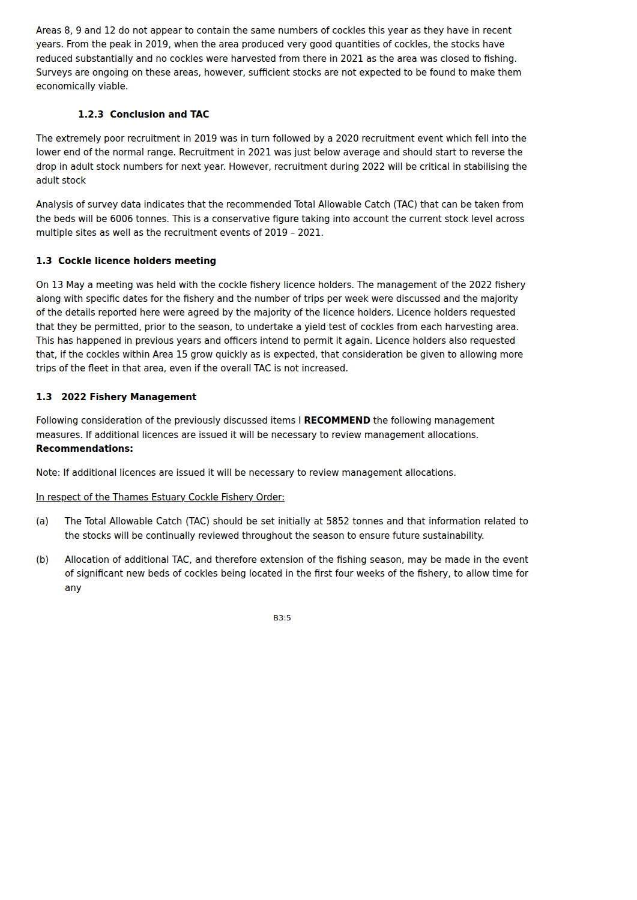Areas 8, 9 and 12 do not appear to contain the same numbers of cockles this year as they have in recent years. From the peak in 2019, when the area produced very good quantities of cockles, the stocks have reduced substantially and no cockles were harvested from there in 2021 as the area was closed to fishing. Surveys are ongoing on these areas, however, sufficient stocks are not expected to be found to make them economically viable.
1.2.3 Conclusion and TAC
The extremely poor recruitment in 2019 was in turn followed by a 2020 recruitment event which fell into the lower end of the normal range. Recruitment in 2021 was just below average and should start to reverse the drop in adult stock numbers for next year. However, recruitment during 2022 will be critical in stabilising the adult stock
Analysis of survey data indicates that the recommended Total Allowable Catch (TAC) that can be taken from the beds will be 6006 tonnes. This is a conservative figure taking into account the current stock level across multiple sites as well as the recruitment events of 2019 – 2021.
1.3 Cockle licence holders meeting
On 13 May a meeting was held with the cockle fishery licence holders. The management of the 2022 fishery along with specific dates for the fishery and the number of trips per week were discussed and the majority of the details reported here were agreed by the majority of the licence holders. Licence holders requested that they be permitted, prior to the season, to undertake a yield test of cockles from each harvesting area. This has happened in previous years and officers intend to permit it again. Licence holders also requested that, if the cockles within Area 15 grow quickly as is expected, that consideration be given to allowing more trips of the fleet in that area, even if the overall TAC is not increased.
1.3 2022 Fishery Management
Following consideration of the previously discussed items I RECOMMEND the following management measures. If additional licences are issued it will be necessary to review management allocations.
Recommendations:
Note: If additional licences are issued it will be necessary to review management allocations.
In respect of the Thames Estuary Cockle Fishery Order:
(a) The Total Allowable Catch (TAC) should be set initially at 5852 tonnes and that information related to the stocks will be continually reviewed throughout the season to ensure future sustainability.
(b) Allocation of additional TAC, and therefore extension of the fishing season, may be made in the event of significant new beds of cockles being located in the first four weeks of the fishery, to allow time for any
B3:5